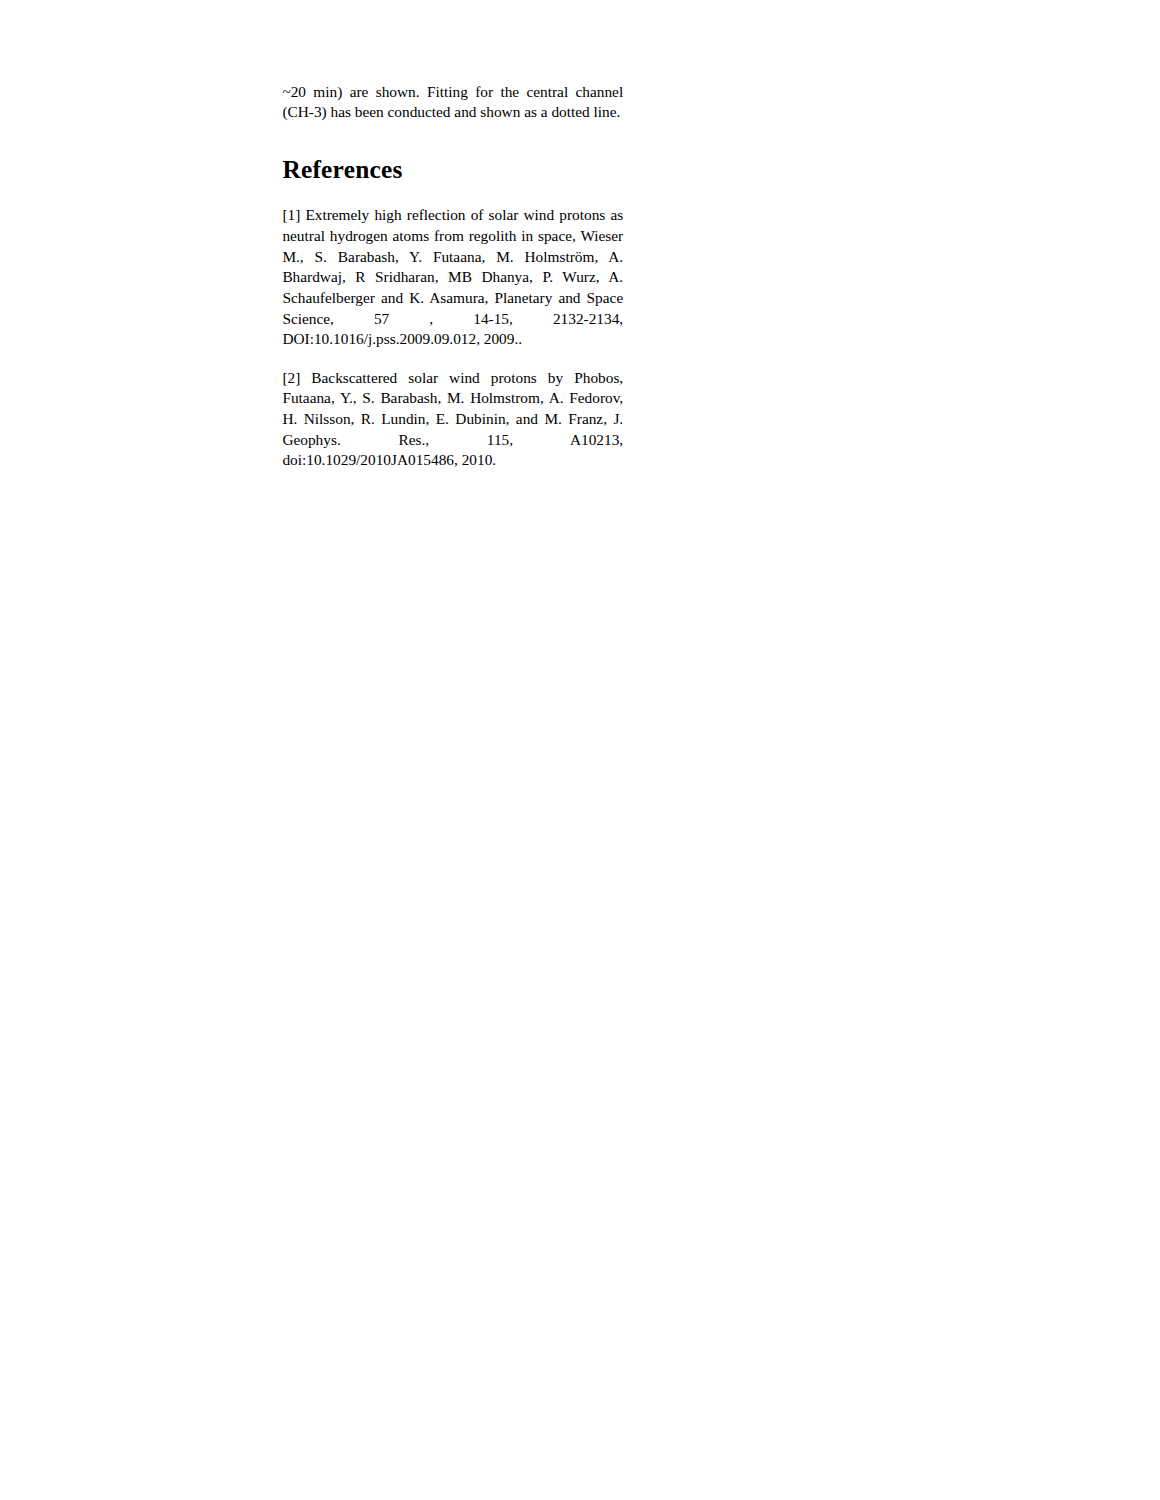~20 min) are shown. Fitting for the central channel (CH-3) has been conducted and shown as a dotted line.
References
[1] Extremely high reflection of solar wind protons as neutral hydrogen atoms from regolith in space, Wieser M., S. Barabash, Y. Futaana, M. Holmström, A. Bhardwaj, R Sridharan, MB Dhanya, P. Wurz, A. Schaufelberger and K. Asamura, Planetary and Space Science, 57 , 14-15, 2132-2134, DOI:10.1016/j.pss.2009.09.012, 2009..
[2] Backscattered solar wind protons by Phobos, Futaana, Y., S. Barabash, M. Holmstrom, A. Fedorov, H. Nilsson, R. Lundin, E. Dubinin, and M. Franz, J. Geophys. Res., 115, A10213, doi:10.1029/2010JA015486, 2010.